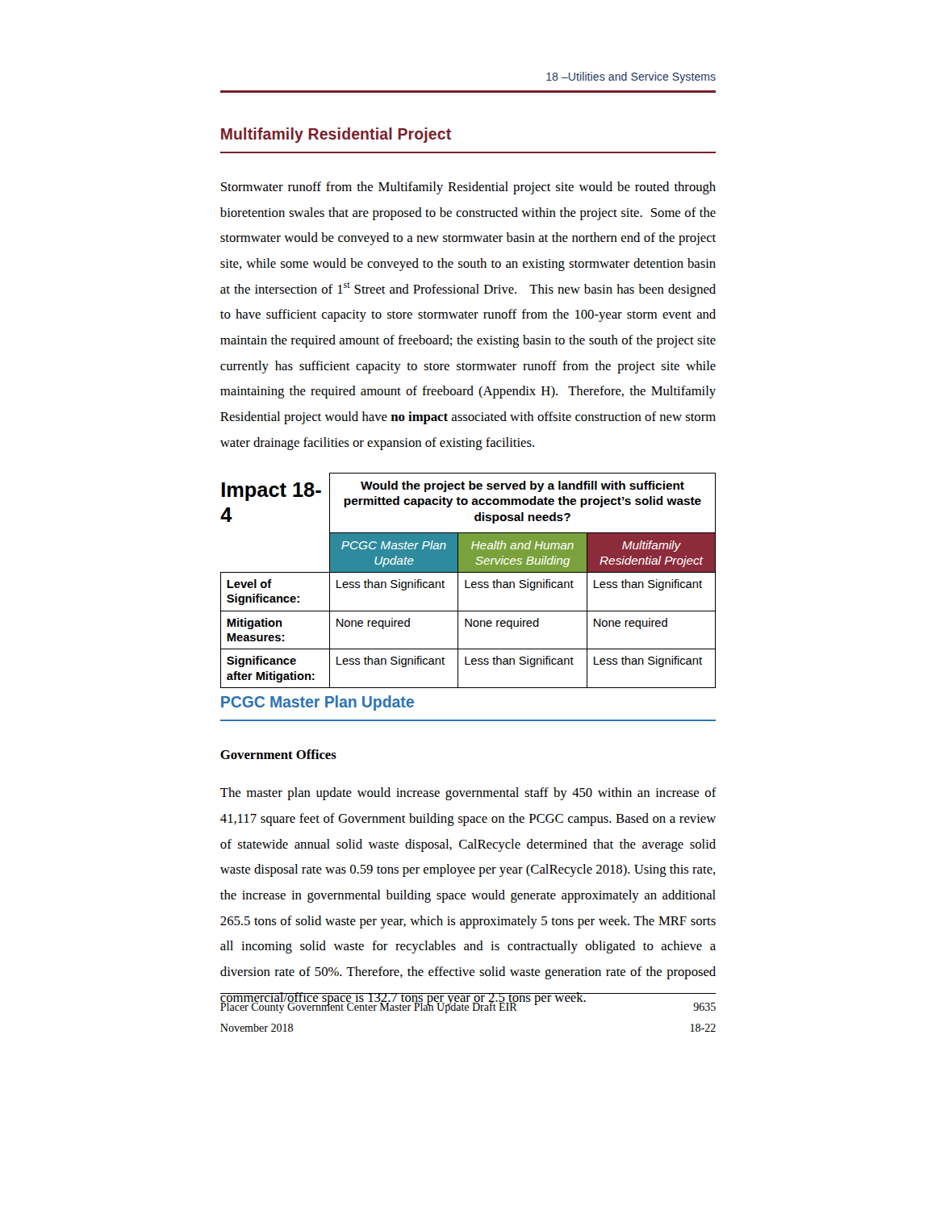18 –Utilities and Service Systems
Multifamily Residential Project
Stormwater runoff from the Multifamily Residential project site would be routed through bioretention swales that are proposed to be constructed within the project site. Some of the stormwater would be conveyed to a new stormwater basin at the northern end of the project site, while some would be conveyed to the south to an existing stormwater detention basin at the intersection of 1st Street and Professional Drive. This new basin has been designed to have sufficient capacity to store stormwater runoff from the 100-year storm event and maintain the required amount of freeboard; the existing basin to the south of the project site currently has sufficient capacity to store stormwater runoff from the project site while maintaining the required amount of freeboard (Appendix H). Therefore, the Multifamily Residential project would have no impact associated with offsite construction of new storm water drainage facilities or expansion of existing facilities.
| Impact 18-4 | Would the project be served by a landfill with sufficient permitted capacity to accommodate the project’s solid waste disposal needs? |
| | PCGC Master Plan Update | Health and Human Services Building | Multifamily Residential Project |
| Level of Significance: | Less than Significant | Less than Significant | Less than Significant |
| Mitigation Measures: | None required | None required | None required |
| Significance after Mitigation: | Less than Significant | Less than Significant | Less than Significant |
PCGC Master Plan Update
Government Offices
The master plan update would increase governmental staff by 450 within an increase of 41,117 square feet of Government building space on the PCGC campus. Based on a review of statewide annual solid waste disposal, CalRecycle determined that the average solid waste disposal rate was 0.59 tons per employee per year (CalRecycle 2018). Using this rate, the increase in governmental building space would generate approximately an additional 265.5 tons of solid waste per year, which is approximately 5 tons per week. The MRF sorts all incoming solid waste for recyclables and is contractually obligated to achieve a diversion rate of 50%. Therefore, the effective solid waste generation rate of the proposed commercial/office space is 132.7 tons per year or 2.5 tons per week.
| Placer County Government Center Master Plan Update Draft EIR | 9635 |
| November 2018 | 18-22 |